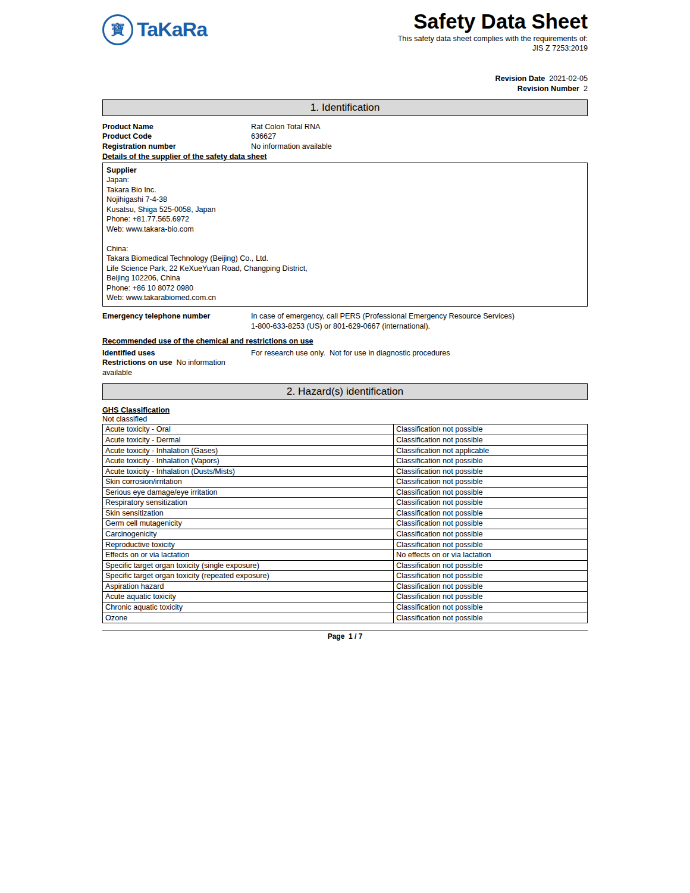寶
TaKaRa
Safety Data Sheet
This safety data sheet complies with the requirements of:
JIS Z 7253:2019
Revision Date 2021-02-05
Revision Number 2
1. Identification
Product Name
Rat Colon Total RNA
Product Code
636627
Registration number
No information available
Details of the supplier of the safety data sheet
Supplier
Japan:
Takara Bio Inc.
Nojihigashi 7-4-38
Kusatsu, Shiga 525-0058, Japan
Phone: +81.77.565.6972
Web: www.takara-bio.com
China:
Takara Biomedical Technology (Beijing) Co., Ltd.
Life Science Park, 22 KeXueYuan Road, Changping District,
Beijing 102206, China
Phone: +86 10 8072 0980
Web: www.takarabiomed.com.cn
Emergency telephone number
In case of emergency, call PERS (Professional Emergency Resource Services)
1-800-633-8253 (US) or 801-629-0667 (international).
Recommended use of the chemical and restrictions on use
Identified uses
For research use only. Not for use in diagnostic procedures
Restrictions on use No information available
2. Hazard(s) identification
GHS Classification
Not classified
| Acute toxicity - Oral | Classification not possible |
| Acute toxicity - Dermal | Classification not possible |
| Acute toxicity - Inhalation (Gases) | Classification not applicable |
| Acute toxicity - Inhalation (Vapors) | Classification not possible |
| Acute toxicity - Inhalation (Dusts/Mists) | Classification not possible |
| Skin corrosion/irritation | Classification not possible |
| Serious eye damage/eye irritation | Classification not possible |
| Respiratory sensitization | Classification not possible |
| Skin sensitization | Classification not possible |
| Germ cell mutagenicity | Classification not possible |
| Carcinogenicity | Classification not possible |
| Reproductive toxicity | Classification not possible |
| Effects on or via lactation | No effects on or via lactation |
| Specific target organ toxicity (single exposure) | Classification not possible |
| Specific target organ toxicity (repeated exposure) | Classification not possible |
| Aspiration hazard | Classification not possible |
| Acute aquatic toxicity | Classification not possible |
| Chronic aquatic toxicity | Classification not possible |
| Ozone | Classification not possible |
Page 1 / 7